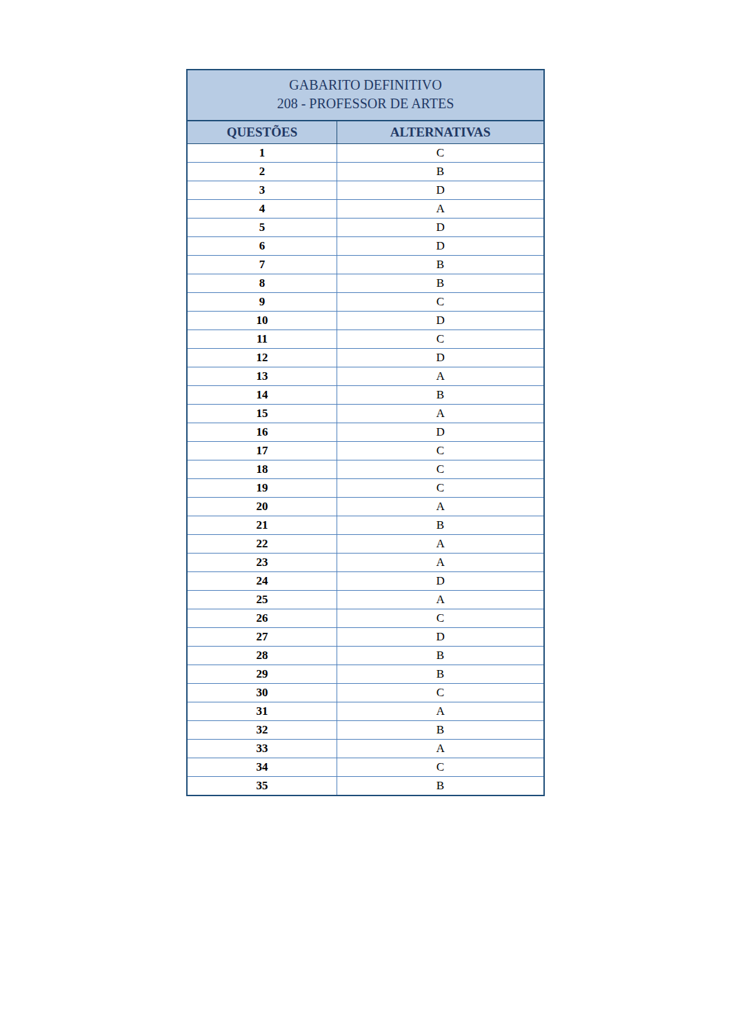GABARITO DEFINITIVO 208 - PROFESSOR DE ARTES
| QUESTÕES | ALTERNATIVAS |
| --- | --- |
| 1 | C |
| 2 | B |
| 3 | D |
| 4 | A |
| 5 | D |
| 6 | D |
| 7 | B |
| 8 | B |
| 9 | C |
| 10 | D |
| 11 | C |
| 12 | D |
| 13 | A |
| 14 | B |
| 15 | A |
| 16 | D |
| 17 | C |
| 18 | C |
| 19 | C |
| 20 | A |
| 21 | B |
| 22 | A |
| 23 | A |
| 24 | D |
| 25 | A |
| 26 | C |
| 27 | D |
| 28 | B |
| 29 | B |
| 30 | C |
| 31 | A |
| 32 | B |
| 33 | A |
| 34 | C |
| 35 | B |